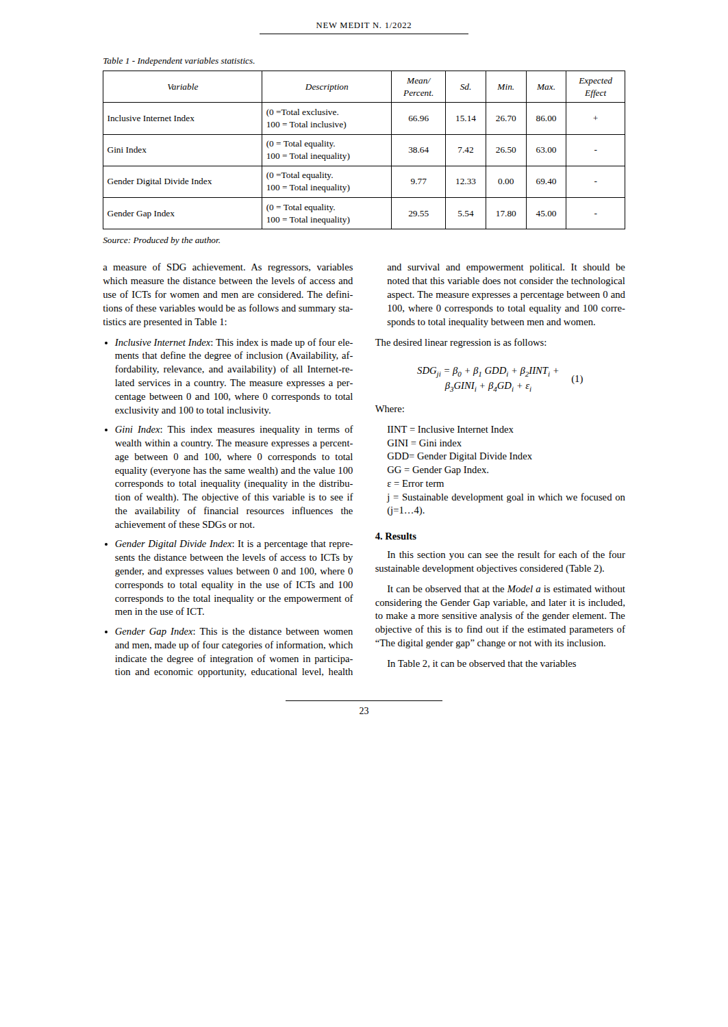NEW MEDIT N. 1/2022
Table 1 - Independent variables statistics.
| Variable | Description | Mean/ Percent. | Sd. | Min. | Max. | Expected Effect |
| --- | --- | --- | --- | --- | --- | --- |
| Inclusive Internet Index | (0 =Total exclusive. 100 = Total inclusive) | 66.96 | 15.14 | 26.70 | 86.00 | + |
| Gini Index | (0 = Total equality. 100 = Total inequality) | 38.64 | 7.42 | 26.50 | 63.00 | - |
| Gender Digital Divide Index | (0 =Total equality. 100 = Total inequality) | 9.77 | 12.33 | 0.00 | 69.40 | - |
| Gender Gap Index | (0 = Total equality. 100 = Total inequality) | 29.55 | 5.54 | 17.80 | 45.00 | - |
Source: Produced by the author.
a measure of SDG achievement. As regressors, variables which measure the distance between the levels of access and use of ICTs for women and men are considered. The definitions of these variables would be as follows and summary statistics are presented in Table 1:
Inclusive Internet Index: This index is made up of four elements that define the degree of inclusion (Availability, affordability, relevance, and availability) of all Internet-related services in a country. The measure expresses a percentage between 0 and 100, where 0 corresponds to total exclusivity and 100 to total inclusivity.
Gini Index: This index measures inequality in terms of wealth within a country. The measure expresses a percentage between 0 and 100, where 0 corresponds to total equality (everyone has the same wealth) and the value 100 corresponds to total inequality (inequality in the distribution of wealth). The objective of this variable is to see if the availability of financial resources influences the achievement of these SDGs or not.
Gender Digital Divide Index: It is a percentage that represents the distance between the levels of access to ICTs by gender, and expresses values between 0 and 100, where 0 corresponds to total equality in the use of ICTs and 100 corresponds to the total inequality or the empowerment of men in the use of ICT.
Gender Gap Index: This is the distance between women and men, made up of four categories of information, which indicate the degree of integration of women in participation and economic opportunity, educational level, health and survival and empowerment political. It should be noted that this variable does not consider the technological aspect. The measure expresses a percentage between 0 and 100, where 0 corresponds to total equality and 100 corresponds to total inequality between men and women.
The desired linear regression is as follows:
SDGji = β0 + β1 GDDi + β2IINTi +
β3GINIi + β4GDi + εi
(1)
Where:
IINT = Inclusive Internet Index GINI = Gini index GDD= Gender Digital Divide Index GG = Gender Gap Index. ε = Error term j = Sustainable development goal in which we focused on (j=1…4).
4. Results
In this section you can see the result for each of the four sustainable development objectives considered (Table 2).
It can be observed that at the Model a is estimated without considering the Gender Gap variable, and later it is included, to make a more sensitive analysis of the gender element. The objective of this is to find out if the estimated parameters of “The digital gender gap” change or not with its inclusion.
In Table 2, it can be observed that the variables
23